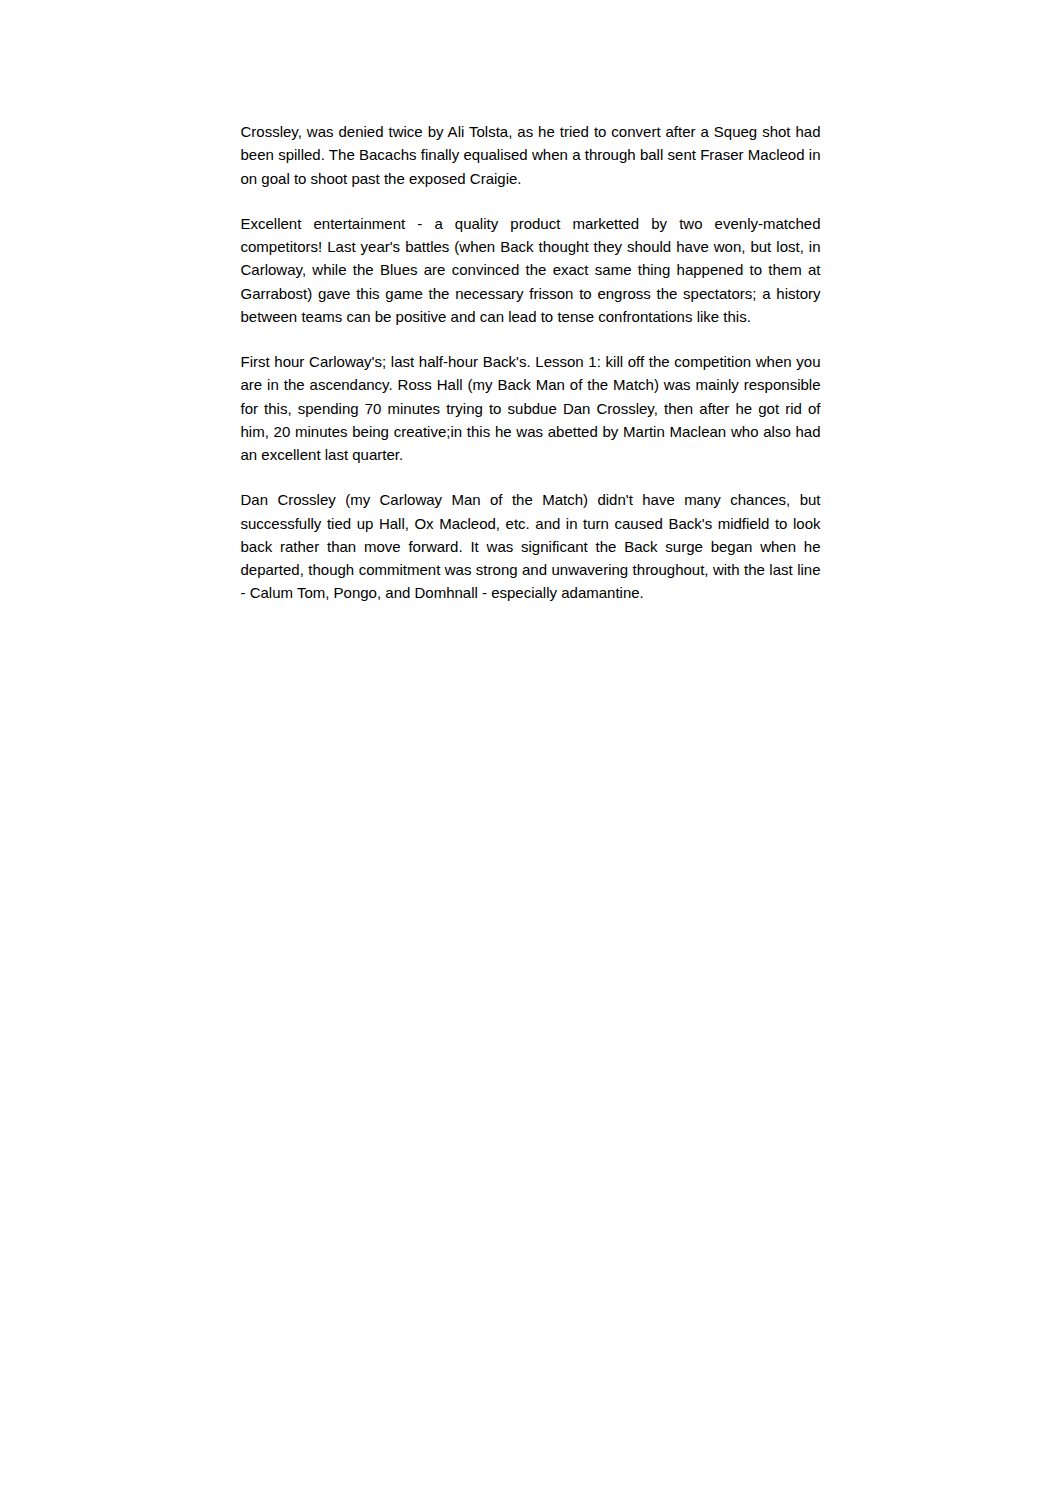Crossley, was denied twice by Ali Tolsta, as he tried to convert after a Squeg shot had been spilled. The Bacachs finally equalised when a through ball sent Fraser Macleod in on goal to shoot past the exposed Craigie.
Excellent entertainment - a quality product marketted by two evenly-matched competitors! Last year's battles (when Back thought they should have won, but lost, in Carloway, while the Blues are convinced the exact same thing happened to them at Garrabost) gave this game the necessary frisson to engross the spectators; a history between teams can be positive and can lead to tense confrontations like this.
First hour Carloway's; last half-hour Back's. Lesson 1: kill off the competition when you are in the ascendancy. Ross Hall (my Back Man of the Match) was mainly responsible for this, spending 70 minutes trying to subdue Dan Crossley, then after he got rid of him, 20 minutes being creative;in this he was abetted by Martin Maclean who also had an excellent last quarter.
Dan Crossley (my Carloway Man of the Match) didn't have many chances, but successfully tied up Hall, Ox Macleod, etc. and in turn caused Back's midfield to look back rather than move forward. It was significant the Back surge began when he departed, though commitment was strong and unwavering throughout, with the last line - Calum Tom, Pongo, and Domhnall - especially adamantine.